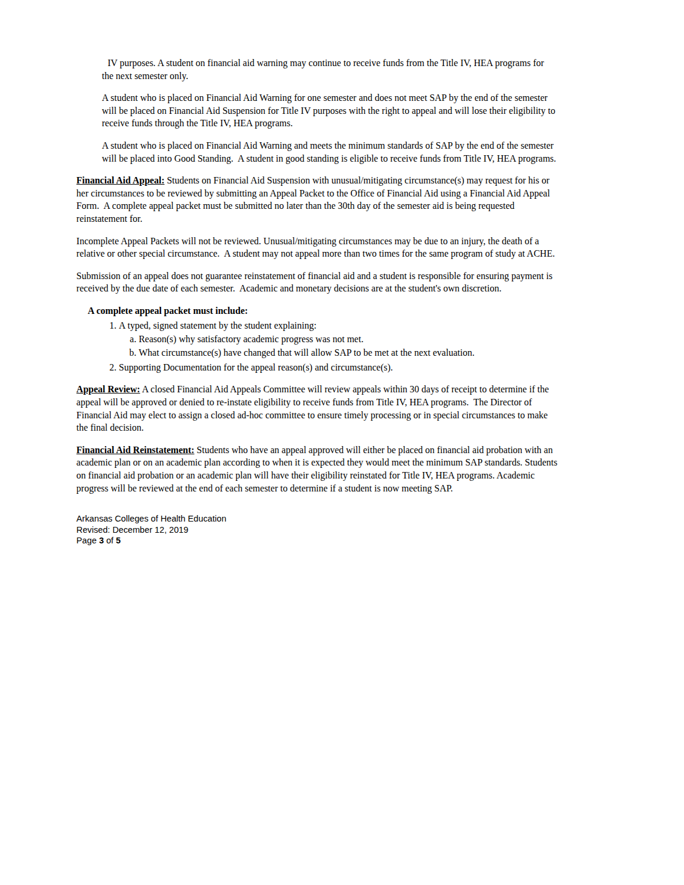IV purposes. A student on financial aid warning may continue to receive funds from the Title IV, HEA programs for the next semester only.
A student who is placed on Financial Aid Warning for one semester and does not meet SAP by the end of the semester will be placed on Financial Aid Suspension for Title IV purposes with the right to appeal and will lose their eligibility to receive funds through the Title IV, HEA programs.
A student who is placed on Financial Aid Warning and meets the minimum standards of SAP by the end of the semester will be placed into Good Standing. A student in good standing is eligible to receive funds from Title IV, HEA programs.
Financial Aid Appeal: Students on Financial Aid Suspension with unusual/mitigating circumstance(s) may request for his or her circumstances to be reviewed by submitting an Appeal Packet to the Office of Financial Aid using a Financial Aid Appeal Form. A complete appeal packet must be submitted no later than the 30th day of the semester aid is being requested reinstatement for.
Incomplete Appeal Packets will not be reviewed. Unusual/mitigating circumstances may be due to an injury, the death of a relative or other special circumstance. A student may not appeal more than two times for the same program of study at ACHE.
Submission of an appeal does not guarantee reinstatement of financial aid and a student is responsible for ensuring payment is received by the due date of each semester. Academic and monetary decisions are at the student's own discretion.
A complete appeal packet must include:
A typed, signed statement by the student explaining:
Reason(s) why satisfactory academic progress was not met.
What circumstance(s) have changed that will allow SAP to be met at the next evaluation.
Supporting Documentation for the appeal reason(s) and circumstance(s).
Appeal Review: A closed Financial Aid Appeals Committee will review appeals within 30 days of receipt to determine if the appeal will be approved or denied to re-instate eligibility to receive funds from Title IV, HEA programs. The Director of Financial Aid may elect to assign a closed ad-hoc committee to ensure timely processing or in special circumstances to make the final decision.
Financial Aid Reinstatement: Students who have an appeal approved will either be placed on financial aid probation with an academic plan or on an academic plan according to when it is expected they would meet the minimum SAP standards. Students on financial aid probation or an academic plan will have their eligibility reinstated for Title IV, HEA programs. Academic progress will be reviewed at the end of each semester to determine if a student is now meeting SAP.
Arkansas Colleges of Health Education
Revised: December 12, 2019
Page 3 of 5